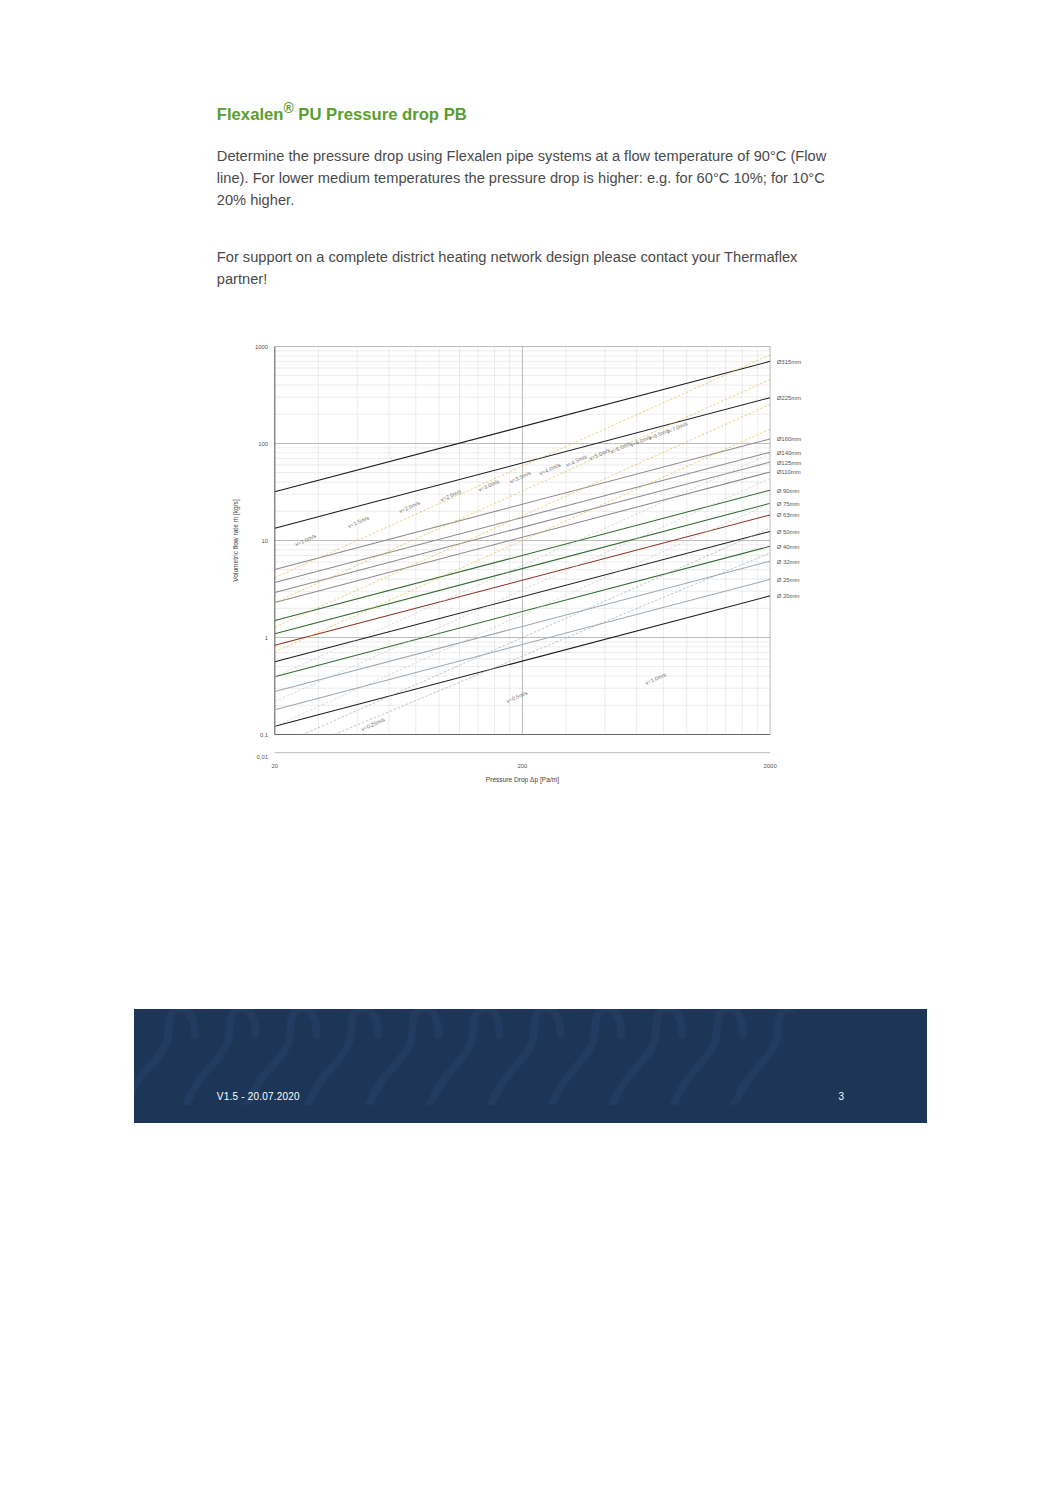Flexalen® PU Pressure drop PB
Determine the pressure drop using Flexalen pipe systems at a flow temperature of 90°C (Flow line). For lower medium temperatures the pressure drop is higher: e.g. for 60°C 10%; for 10°C 20% higher.
For support on a complete district heating network design please contact your Thermaflex partner!
1000 100 10 1 0,1 0,01 20 200 2000 Pressure Drop Δp [Pa/m] Volumetric flow rate ṁ [kg/s] v=1.0m/s v=1.5m/s v=2.0m/s v=2.5m/s v=3.0m/s v=3.5m/s v=4.0m/s v=4.5m/s v=5.0m/s v=5.5m/s v=6.0m/s v=6.5m/s v=7.0m/s v=1.0m/s v=0.5m/s v=0.25m/s Ø315mm Ø225mm Ø160mm Ø140mm Ø125mm Ø110mm Ø 90mm Ø 75mm Ø 63mm Ø 50mm Ø 40mm Ø 32mm Ø 25mm Ø 20mm
V1.5 - 20.07.2020 3